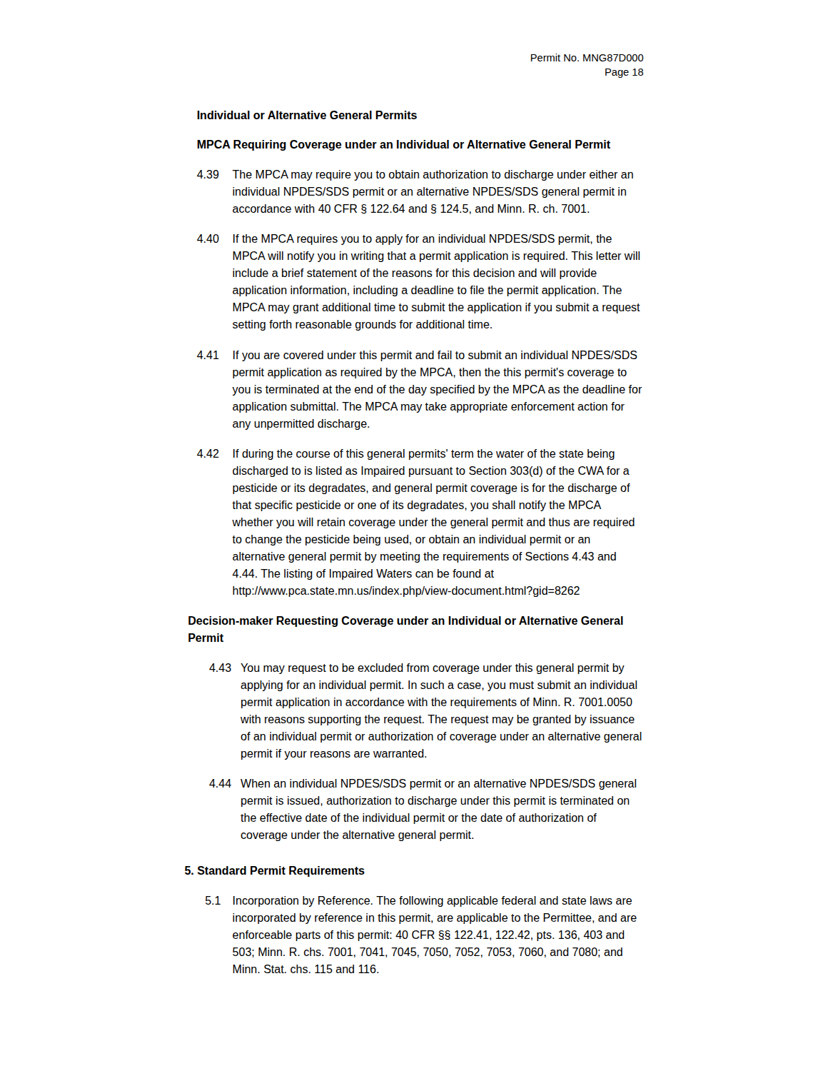Permit No. MNG87D000
Page 18
Individual or Alternative General Permits
MPCA Requiring Coverage under an Individual or Alternative General Permit
4.39
The MPCA may require you to obtain authorization to discharge under either an individual NPDES/SDS permit or an alternative NPDES/SDS general permit in accordance with 40 CFR § 122.64 and § 124.5, and Minn. R. ch. 7001.
4.40
If the MPCA requires you to apply for an individual NPDES/SDS permit, the MPCA will notify you in writing that a permit application is required. This letter will include a brief statement of the reasons for this decision and will provide application information, including a deadline to file the permit application. The MPCA may grant additional time to submit the application if you submit a request setting forth reasonable grounds for additional time.
4.41
If you are covered under this permit and fail to submit an individual NPDES/SDS permit application as required by the MPCA, then the this permit's coverage to you is terminated at the end of the day specified by the MPCA as the deadline for application submittal. The MPCA may take appropriate enforcement action for any unpermitted discharge.
4.42
If during the course of this general permits' term the water of the state being discharged to is listed as Impaired pursuant to Section 303(d) of the CWA for a pesticide or its degradates, and general permit coverage is for the discharge of that specific pesticide or one of its degradates, you shall notify the MPCA whether you will retain coverage under the general permit and thus are required to change the pesticide being used, or obtain an individual permit or an alternative general permit by meeting the requirements of Sections 4.43 and 4.44. The listing of Impaired Waters can be found at http://www.pca.state.mn.us/index.php/view-document.html?gid=8262
Decision-maker Requesting Coverage under an Individual or Alternative General Permit
4.43
You may request to be excluded from coverage under this general permit by applying for an individual permit. In such a case, you must submit an individual permit application in accordance with the requirements of Minn. R. 7001.0050 with reasons supporting the request. The request may be granted by issuance of an individual permit or authorization of coverage under an alternative general permit if your reasons are warranted.
4.44
When an individual NPDES/SDS permit or an alternative NPDES/SDS general permit is issued, authorization to discharge under this permit is terminated on the effective date of the individual permit or the date of authorization of coverage under the alternative general permit.
5. Standard Permit Requirements
5.1
Incorporation by Reference. The following applicable federal and state laws are incorporated by reference in this permit, are applicable to the Permittee, and are enforceable parts of this permit: 40 CFR §§ 122.41, 122.42, pts. 136, 403 and 503; Minn. R. chs. 7001, 7041, 7045, 7050, 7052, 7053, 7060, and 7080; and Minn. Stat. chs. 115 and 116.